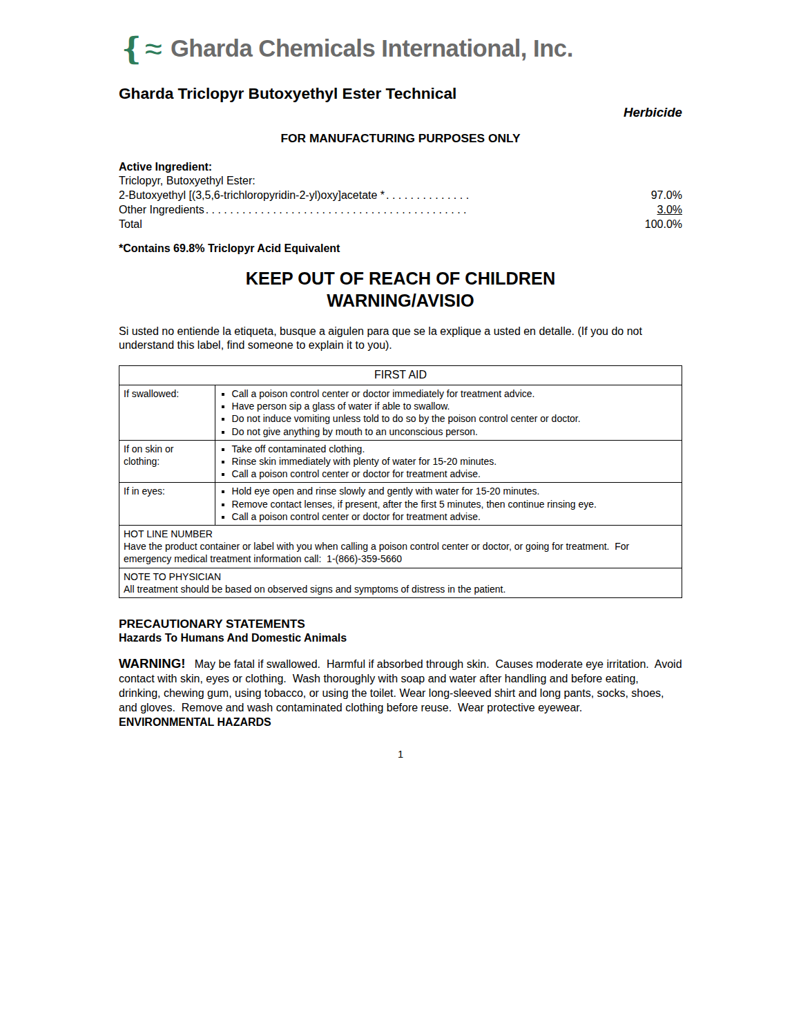❴≈ Gharda Chemicals International, Inc.
Gharda Triclopyr Butoxyethyl Ester Technical
Herbicide
FOR MANUFACTURING PURPOSES ONLY
Active Ingredient:
Triclopyr, Butoxyethyl Ester:
2-Butoxyethyl [(3,5,6-trichloropyridin-2-yl)oxy]acetate * . . . . . . . . . . . . . . 97.0%
Other Ingredients . . . . . . . . . . . . . . . . . . . . . . . . . . . . . . . . . . . . . . . . . . . 3.0%
Total 100.0%
*Contains 69.8% Triclopyr Acid Equivalent
KEEP OUT OF REACH OF CHILDREN
WARNING/AVISIO
Si usted no entiende la etiqueta, busque a aigulen para que se la explique a usted en detalle. (If you do not understand this label, find someone to explain it to you).
| FIRST AID |
| --- |
| If swallowed: | Call a poison control center or doctor immediately for treatment advice. Have person sip a glass of water if able to swallow. Do not induce vomiting unless told to do so by the poison control center or doctor. Do not give anything by mouth to an unconscious person. |
| If on skin or clothing: | Take off contaminated clothing. Rinse skin immediately with plenty of water for 15-20 minutes. Call a poison control center or doctor for treatment advise. |
| If in eyes: | Hold eye open and rinse slowly and gently with water for 15-20 minutes. Remove contact lenses, if present, after the first 5 minutes, then continue rinsing eye. Call a poison control center or doctor for treatment advise. |
| HOT LINE NUMBER Have the product container or label with you when calling a poison control center or doctor, or going for treatment. For emergency medical treatment information call: 1-(866)-359-5660 |
| NOTE TO PHYSICIAN All treatment should be based on observed signs and symptoms of distress in the patient. |
PRECAUTIONARY STATEMENTS
Hazards To Humans And Domestic Animals
WARNING! May be fatal if swallowed. Harmful if absorbed through skin. Causes moderate eye irritation. Avoid contact with skin, eyes or clothing. Wash thoroughly with soap and water after handling and before eating, drinking, chewing gum, using tobacco, or using the toilet. Wear long-sleeved shirt and long pants, socks, shoes, and gloves. Remove and wash contaminated clothing before reuse. Wear protective eyewear.
ENVIRONMENTAL HAZARDS
1